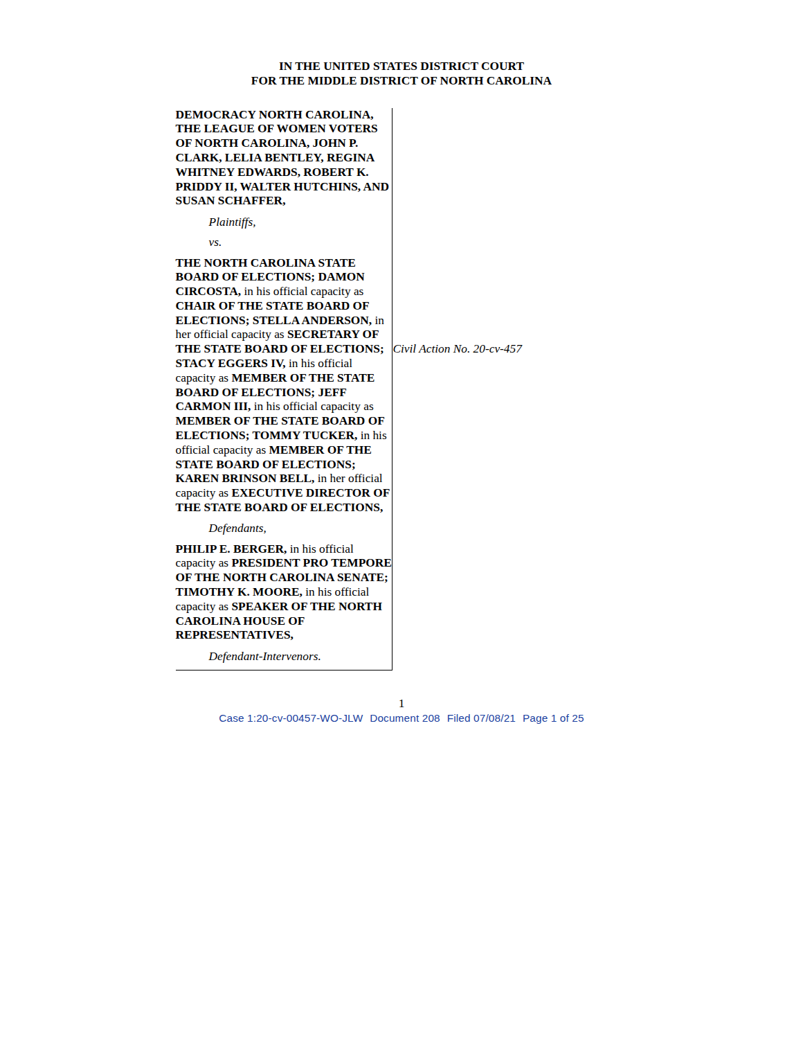In the United States District Court
for the Middle District of North Carolina
| Democracy North Carolina, The League of Women Voters of North Carolina, John P. Clark, Lelia Bentley, Regina Whitney Edwards, Robert K. Priddy II, Walter Hutchins, and Susan Schaffer, Plaintiffs, vs. The North Carolina State Board of Elections; Damon Circosta, in his official capacity as Chair of the State Board of Elections; Stella Anderson, in her official capacity as Secretary of the State Board of Elections; Stacy Eggers IV, in his official capacity as Member of the State Board of Elections; Jeff Carmon III, in his official capacity as Member of the State Board of Elections; Tommy Tucker, in his official capacity as Member of the State Board of Elections; Karen Brinson Bell, in her official capacity as Executive Director of the State Board of Elections, Defendants, Philip E. Berger, in his official capacity as President Pro Tempore of the North Carolina Senate; Timothy K. Moore, in his official capacity as Speaker of the North Carolina House of Representatives, Defendant-Intervenors. | Civil Action No. 20-cv-457 |
1
Case 1:20-cv-00457-WO-JLW Document 208 Filed 07/08/21 Page 1 of 25